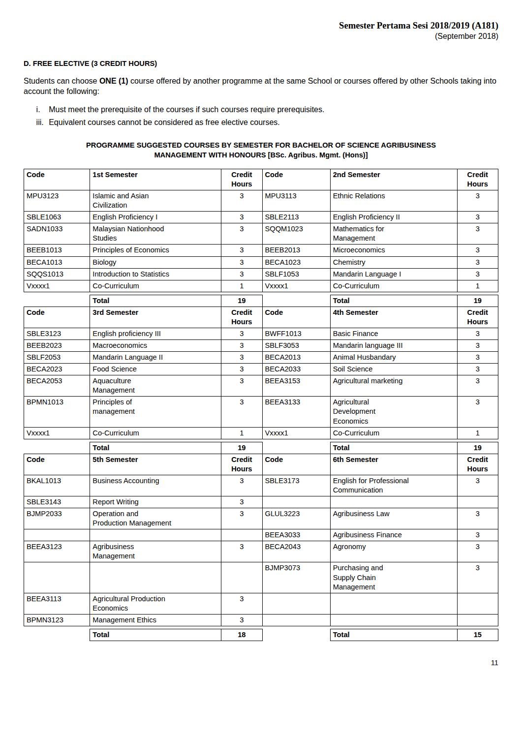Semester Pertama Sesi 2018/2019 (A181)
(September 2018)
D. FREE ELECTIVE (3 CREDIT HOURS)
Students can choose ONE (1) course offered by another programme at the same School or courses offered by other Schools taking into account the following:
i. Must meet the prerequisite of the courses if such courses require prerequisites.
iii. Equivalent courses cannot be considered as free elective courses.
PROGRAMME SUGGESTED COURSES BY SEMESTER FOR BACHELOR OF SCIENCE AGRIBUSINESS
MANAGEMENT WITH HONOURS [BSc. Agribus. Mgmt. (Hons)]
| Code | 1st Semester | Credit Hours | Code | 2nd Semester | Credit Hours |
| --- | --- | --- | --- | --- | --- |
| MPU3123 | Islamic and Asian Civilization | 3 | MPU3113 | Ethnic Relations | 3 |
| SBLE1063 | English Proficiency I | 3 | SBLE2113 | English Proficiency II | 3 |
| SADN1033 | Malaysian Nationhood Studies | 3 | SQQM1023 | Mathematics for Management | 3 |
| BEEB1013 | Principles of Economics | 3 | BEEB2013 | Microeconomics | 3 |
| BECA1013 | Biology | 3 | BECA1023 | Chemistry | 3 |
| SQQS1013 | Introduction to Statistics | 3 | SBLF1053 | Mandarin Language I | 3 |
| Vxxxx1 | Co-Curriculum | 1 | Vxxxx1 | Co-Curriculum | 1 |
| | Total | 19 | | Total | 19 |
| Code | 3rd Semester | Credit Hours | Code | 4th Semester | Credit Hours |
| SBLE3123 | English proficiency III | 3 | BWFF1013 | Basic Finance | 3 |
| BEEB2023 | Macroeconomics | 3 | SBLF3053 | Mandarin language III | 3 |
| SBLF2053 | Mandarin Language II | 3 | BECA2013 | Animal Husbandary | 3 |
| BECA2023 | Food Science | 3 | BECA2033 | Soil Science | 3 |
| BECA2053 | Aquaculture Management | 3 | BEEA3153 | Agricultural marketing | 3 |
| BPMN1013 | Principles of management | 3 | BEEA3133 | Agricultural Development Economics | 3 |
| Vxxxx1 | Co-Curriculum | 1 | Vxxxx1 | Co-Curriculum | 1 |
| | Total | 19 | | Total | 19 |
| Code | 5th Semester | Credit Hours | Code | 6th Semester | Credit Hours |
| BKAL1013 | Business Accounting | 3 | SBLE3173 | English for Professional Communication | 3 |
| SBLE3143 | Report Writing | 3 | | | |
| BJMP2033 | Operation and Production Management | 3 | GLUL3223 | Agribusiness Law | 3 |
| | | | BEEA3033 | Agribusiness Finance | 3 |
| BEEA3123 | Agribusiness Management | 3 | BECA2043 | Agronomy | 3 |
| | | | BJMP3073 | Purchasing and Supply Chain Management | 3 |
| BEEA3113 | Agricultural Production Economics | 3 | | | |
| BPMN3123 | Management Ethics | 3 | | | |
| | Total | 18 | | Total | 15 |
11